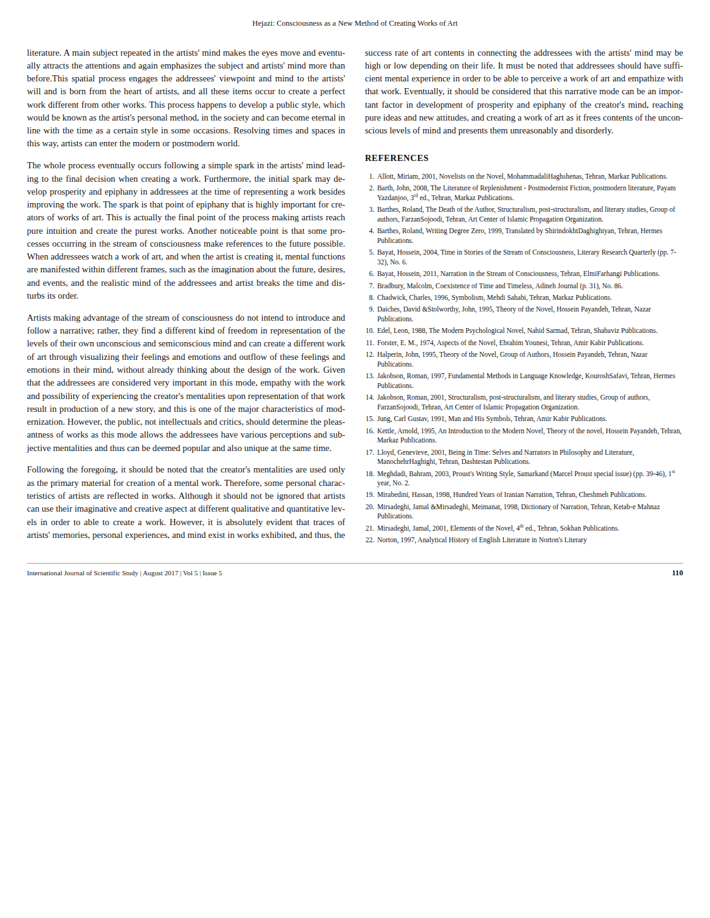Hejazi: Consciousness as a New Method of Creating Works of Art
literature. A main subject repeated in the artists' mind makes the eyes move and eventually attracts the attentions and again emphasizes the subject and artists' mind more than before.This spatial process engages the addressees' viewpoint and mind to the artists' will and is born from the heart of artists, and all these items occur to create a perfect work different from other works. This process happens to develop a public style, which would be known as the artist's personal method, in the society and can become eternal in line with the time as a certain style in some occasions. Resolving times and spaces in this way, artists can enter the modern or postmodern world.
The whole process eventually occurs following a simple spark in the artists' mind leading to the final decision when creating a work. Furthermore, the initial spark may develop prosperity and epiphany in addressees at the time of representing a work besides improving the work. The spark is that point of epiphany that is highly important for creators of works of art. This is actually the final point of the process making artists reach pure intuition and create the purest works. Another noticeable point is that some processes occurring in the stream of consciousness make references to the future possible. When addressees watch a work of art, and when the artist is creating it, mental functions are manifested within different frames, such as the imagination about the future, desires, and events, and the realistic mind of the addressees and artist breaks the time and disturbs its order.
Artists making advantage of the stream of consciousness do not intend to introduce and follow a narrative; rather, they find a different kind of freedom in representation of the levels of their own unconscious and semiconscious mind and can create a different work of art through visualizing their feelings and emotions and outflow of these feelings and emotions in their mind, without already thinking about the design of the work. Given that the addressees are considered very important in this mode, empathy with the work and possibility of experiencing the creator's mentalities upon representation of that work result in production of a new story, and this is one of the major characteristics of modernization. However, the public, not intellectuals and critics, should determine the pleasantness of works as this mode allows the addressees have various perceptions and subjective mentalities and thus can be deemed popular and also unique at the same time.
Following the foregoing, it should be noted that the creator's mentalities are used only as the primary material for creation of a mental work. Therefore, some personal characteristics of artists are reflected in works. Although it should not be ignored that artists can use their imaginative and creative aspect at different qualitative and quantitative levels in order to able to create a work. However, it is absolutely evident that traces of artists' memories, personal experiences, and mind exist in works exhibited, and thus, the success rate of art contents in connecting the addressees with the artists' mind may be high or low depending on their life. It must be noted that addressees should have sufficient mental experience in order to be able to perceive a work of art and empathize with that work. Eventually, it should be considered that this narrative mode can be an important factor in development of prosperity and epiphany of the creator's mind, reaching pure ideas and new attitudes, and creating a work of art as it frees contents of the unconscious levels of mind and presents them unreasonably and disorderly.
References
Allott, Miriam, 2001, Novelists on the Novel, MohammadaliHaghshenas, Tehran, Markaz Publications.
Barth, John, 2008, The Literature of Replenishment - Postmodernist Fiction, postmodern literature, Payam Yazdanjoo, 3rd ed., Tehran, Markaz Publications.
Barthes, Roland, The Death of the Author, Structuralism, post-structuralism, and literary studies, Group of authors, FarzanSojoodi, Tehran, Art Center of Islamic Propagation Organization.
Barthes, Roland, Writing Degree Zero, 1999, Translated by ShirindokhtDaghighiyan, Tehran, Hermes Publications.
Bayat, Hossein, 2004, Time in Stories of the Stream of Consciousness, Literary Research Quarterly (pp. 7-32), No. 6.
Bayat, Hossein, 2011, Narration in the Stream of Consciousness, Tehran, ElmiFarhangi Publications.
Bradbury, Malcolm, Coexistence of Time and Timeless, Adineh Journal (p. 31), No. 86.
Chadwick, Charles, 1996, Symbolism, Mehdi Sahabi, Tehran, Markaz Publications.
Daiches, David &Stolworthy, John, 1995, Theory of the Novel, Hossein Payandeh, Tehran, Nazar Publications.
Edel, Leon, 1988, The Modern Psychological Novel, Nahid Sarmad, Tehran, Shabaviz Publications.
Forster, E. M., 1974, Aspects of the Novel, Ebrahim Younesi, Tehran, Amir Kabir Publications.
Halperin, John, 1995, Theory of the Novel, Group of Authors, Hossein Payandeh, Tehran, Nazar Publications.
Jakobson, Roman, 1997, Fundamental Methods in Language Knowledge, KouroshSafavi, Tehran, Hermes Publications.
Jakobson, Roman, 2001, Structuralism, post-structuralism, and literary studies, Group of authors, FarzanSojoodi, Tehran, Art Center of Islamic Propagation Organization.
Jung, Carl Gustav, 1991, Man and His Symbols, Tehran, Amir Kabir Publications.
Kettle, Arnold, 1995, An Introduction to the Modern Novel, Theory of the novel, Hossein Payandeh, Tehran, Markaz Publications.
Lloyd, Genevieve, 2001, Being in Time: Selves and Narrators in Philosophy and Literature, ManochehrHaghighi, Tehran, Dashtestan Publications.
Meghdadi, Bahram, 2003, Proust's Writing Style, Samarkand (Marcel Proust special issue) (pp. 39-46), 1st year, No. 2.
Mirabedini, Hassan, 1998, Hundred Years of Iranian Narration, Tehran, Cheshmeh Publications.
Mirsadeghi, Jamal &Mirsadeghi, Meimanat, 1998, Dictionary of Narration, Tehran, Ketab-e Mahnaz Publications.
Mirsadeghi, Jamal, 2001, Elements of the Novel, 4th ed., Tehran, Sokhan Publications.
Norton, 1997, Analytical History of English Literature in Norton's Literary
International Journal of Scientific Study | August 2017 | Vol 5 | Issue 5 110